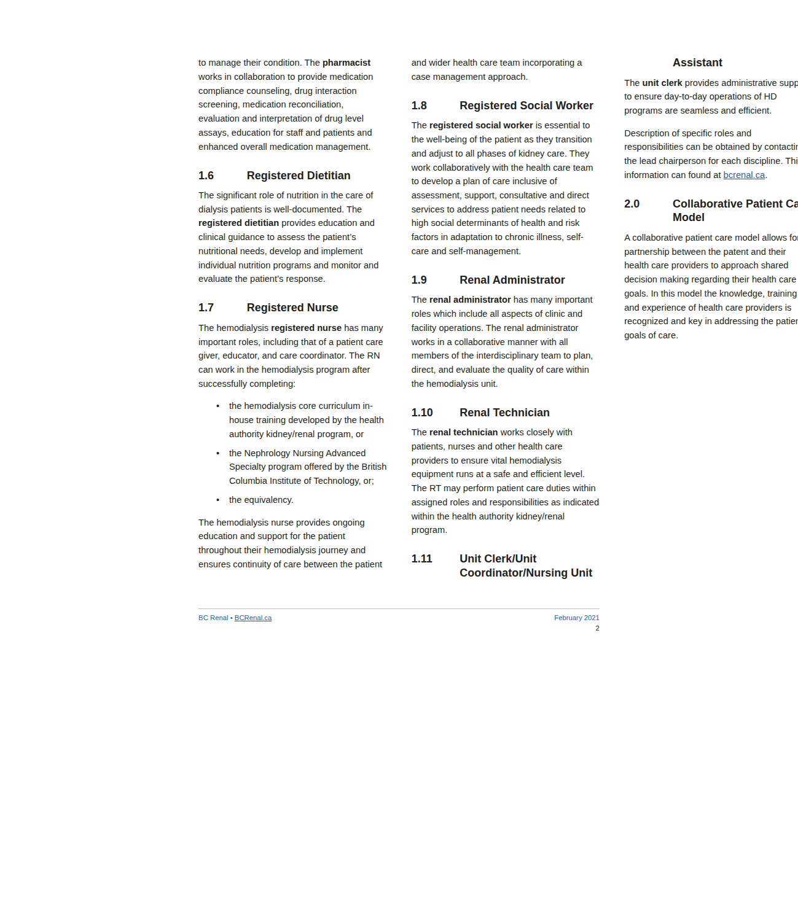to manage their condition. The pharmacist works in collaboration to provide medication compliance counseling, drug interaction screening, medication reconciliation, evaluation and interpretation of drug level assays, education for staff and patients and enhanced overall medication management.
1.6 Registered Dietitian
The significant role of nutrition in the care of dialysis patients is well-documented. The registered dietitian provides education and clinical guidance to assess the patient’s nutritional needs, develop and implement individual nutrition programs and monitor and evaluate the patient’s response.
1.7 Registered Nurse
The hemodialysis registered nurse has many important roles, including that of a patient care giver, educator, and care coordinator. The RN can work in the hemodialysis program after successfully completing:
the hemodialysis core curriculum in-house training developed by the health authority kidney/renal program, or
the Nephrology Nursing Advanced Specialty program offered by the British Columbia Institute of Technology, or;
the equivalency.
The hemodialysis nurse provides ongoing education and support for the patient throughout their hemodialysis journey and ensures continuity of care between the patient and wider health care team incorporating a case management approach.
1.8 Registered Social Worker
The registered social worker is essential to the well-being of the patient as they transition and adjust to all phases of kidney care. They work collaboratively with the health care team to develop a plan of care inclusive of assessment, support, consultative and direct services to address patient needs related to high social determinants of health and risk factors in adaptation to chronic illness, self-care and self-management.
1.9 Renal Administrator
The renal administrator has many important roles which include all aspects of clinic and facility operations. The renal administrator works in a collaborative manner with all members of the interdisciplinary team to plan, direct, and evaluate the quality of care within the hemodialysis unit.
1.10 Renal Technician
The renal technician works closely with patients, nurses and other health care providers to ensure vital hemodialysis equipment runs at a safe and efficient level. The RT may perform patient care duties within assigned roles and responsibilities as indicated within the health authority kidney/renal program.
1.11 Unit Clerk/Unit Coordinator/Nursing Unit Assistant
The unit clerk provides administrative support to ensure day-to-day operations of HD programs are seamless and efficient.
Description of specific roles and responsibilities can be obtained by contacting the lead chairperson for each discipline. This information can found at bcrenal.ca.
2.0 Collaborative Patient Care Model
A collaborative patient care model allows for partnership between the patent and their health care providers to approach shared decision making regarding their health care goals. In this model the knowledge, training and experience of health care providers is recognized and key in addressing the patient’s goals of care.
BC Renal • BCRenal.ca
February 2021
2